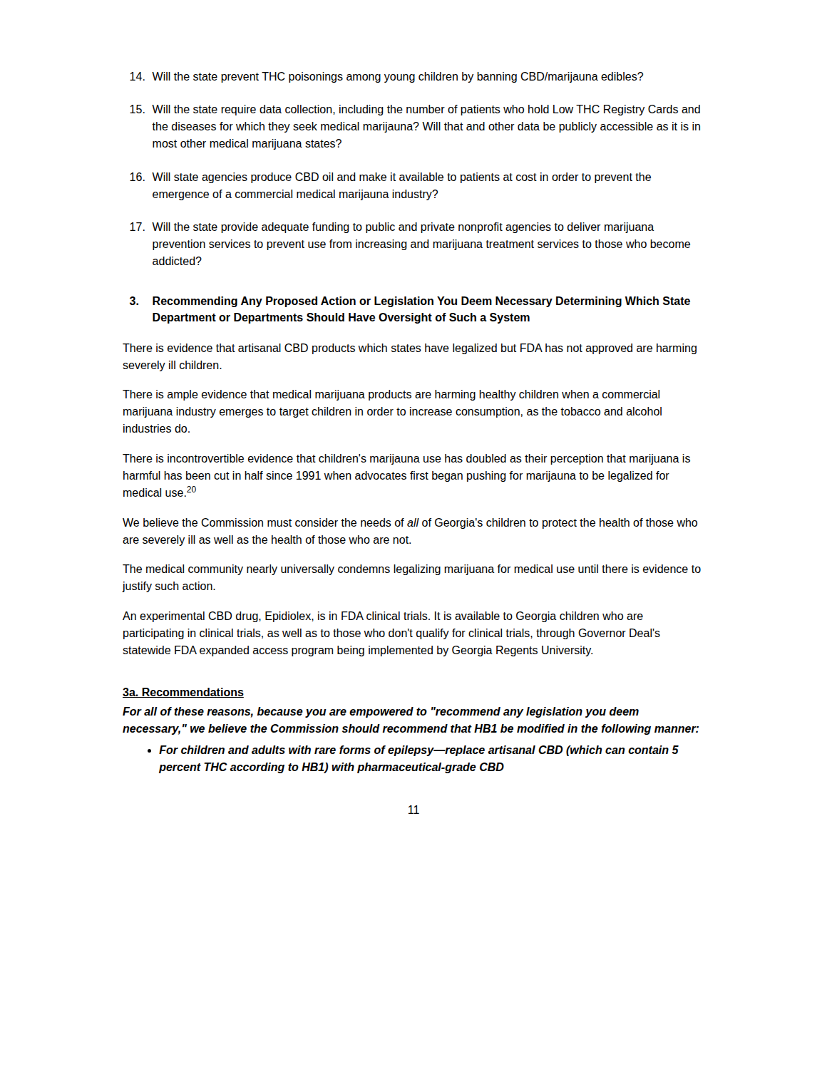14. Will the state prevent THC poisonings among young children by banning CBD/marijauna edibles?
15. Will the state require data collection, including the number of patients who hold Low THC Registry Cards and the diseases for which they seek medical marijauna? Will that and other data be publicly accessible as it is in most other medical marijuana states?
16. Will state agencies produce CBD oil and make it available to patients at cost in order to prevent the emergence of a commercial medical marijauna industry?
17. Will the state provide adequate funding to public and private nonprofit agencies to deliver marijuana prevention services to prevent use from increasing and marijuana treatment services to those who become addicted?
3. Recommending Any Proposed Action or Legislation You Deem Necessary Determining Which State Department or Departments Should Have Oversight of Such a System
There is evidence that artisanal CBD products which states have legalized but FDA has not approved are harming severely ill children.
There is ample evidence that medical marijuana products are harming healthy children when a commercial marijuana industry emerges to target children in order to increase consumption, as the tobacco and alcohol industries do.
There is incontrovertible evidence that children's marijauna use has doubled as their perception that marijuana is harmful has been cut in half since 1991 when advocates first began pushing for marijauna to be legalized for medical use.20
We believe the Commission must consider the needs of all of Georgia's children to protect the health of those who are severely ill as well as the health of those who are not.
The medical community nearly universally condemns legalizing marijuana for medical use until there is evidence to justify such action.
An experimental CBD drug, Epidiolex, is in FDA clinical trials. It is available to Georgia children who are participating in clinical trials, as well as to those who don't qualify for clinical trials, through Governor Deal's statewide FDA expanded access program being implemented by Georgia Regents University.
3a. Recommendations
For all of these reasons, because you are empowered to "recommend any legislation you deem necessary," we believe the Commission should recommend that HB1 be modified in the following manner:
For children and adults with rare forms of epilepsy—replace artisanal CBD (which can contain 5 percent THC according to HB1) with pharmaceutical-grade CBD
11